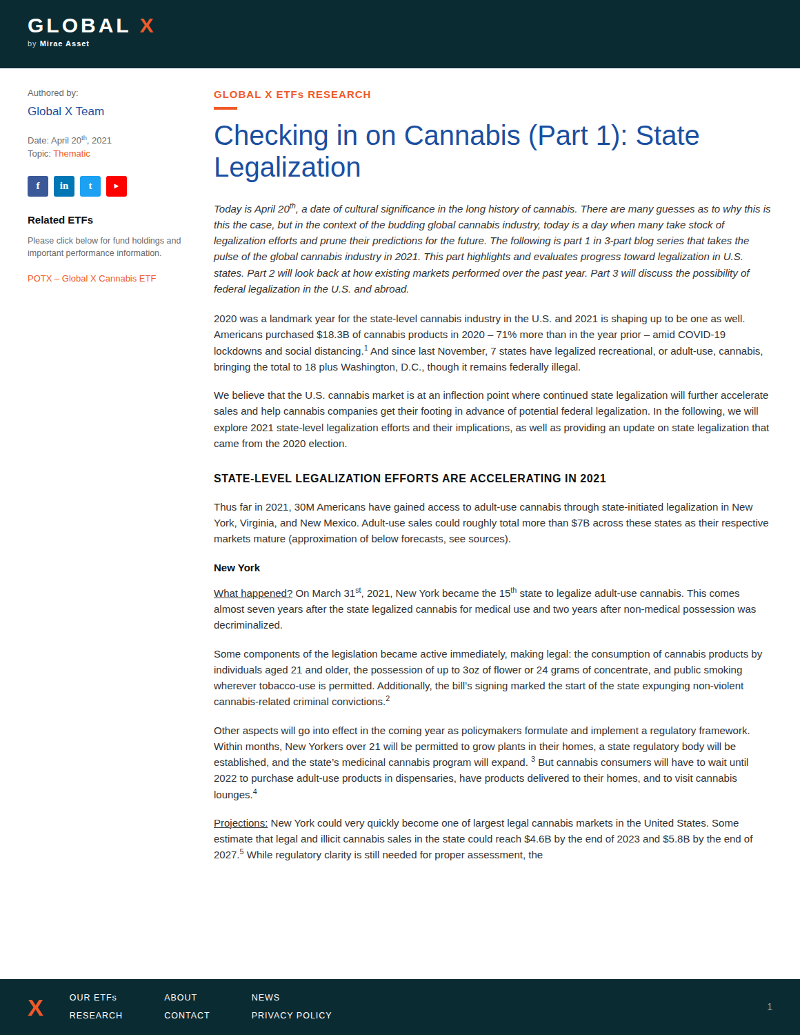GLOBAL X by Mirae Asset
Authored by:
Global X Team
Date: April 20th, 2021
Topic: Thematic
f in t ►
Related ETFs
Please click below for fund holdings and important performance information.
POTX – Global X Cannabis ETF
GLOBAL X ETFs RESEARCH
Checking in on Cannabis (Part 1): State Legalization
Today is April 20th, a date of cultural significance in the long history of cannabis. There are many guesses as to why this is this the case, but in the context of the budding global cannabis industry, today is a day when many take stock of legalization efforts and prune their predictions for the future. The following is part 1 in 3-part blog series that takes the pulse of the global cannabis industry in 2021. This part highlights and evaluates progress toward legalization in U.S. states. Part 2 will look back at how existing markets performed over the past year. Part 3 will discuss the possibility of federal legalization in the U.S. and abroad.
2020 was a landmark year for the state-level cannabis industry in the U.S. and 2021 is shaping up to be one as well. Americans purchased $18.3B of cannabis products in 2020 – 71% more than in the year prior – amid COVID-19 lockdowns and social distancing.1 And since last November, 7 states have legalized recreational, or adult-use, cannabis, bringing the total to 18 plus Washington, D.C., though it remains federally illegal.
We believe that the U.S. cannabis market is at an inflection point where continued state legalization will further accelerate sales and help cannabis companies get their footing in advance of potential federal legalization. In the following, we will explore 2021 state-level legalization efforts and their implications, as well as providing an update on state legalization that came from the 2020 election.
STATE-LEVEL LEGALIZATION EFFORTS ARE ACCELERATING IN 2021
Thus far in 2021, 30M Americans have gained access to adult-use cannabis through state-initiated legalization in New York, Virginia, and New Mexico. Adult-use sales could roughly total more than $7B across these states as their respective markets mature (approximation of below forecasts, see sources).
New York
What happened? On March 31st, 2021, New York became the 15th state to legalize adult-use cannabis. This comes almost seven years after the state legalized cannabis for medical use and two years after non-medical possession was decriminalized.
Some components of the legislation became active immediately, making legal: the consumption of cannabis products by individuals aged 21 and older, the possession of up to 3oz of flower or 24 grams of concentrate, and public smoking wherever tobacco-use is permitted. Additionally, the bill’s signing marked the start of the state expunging non-violent cannabis-related criminal convictions.2
Other aspects will go into effect in the coming year as policymakers formulate and implement a regulatory framework. Within months, New Yorkers over 21 will be permitted to grow plants in their homes, a state regulatory body will be established, and the state’s medicinal cannabis program will expand. 3 But cannabis consumers will have to wait until 2022 to purchase adult-use products in dispensaries, have products delivered to their homes, and to visit cannabis lounges.4
Projections: New York could very quickly become one of largest legal cannabis markets in the United States. Some estimate that legal and illicit cannabis sales in the state could reach $4.6B by the end of 2023 and $5.8B by the end of 2027.5 While regulatory clarity is still needed for proper assessment, the
X
OUR ETFs RESEARCH
ABOUT CONTACT
NEWS PRIVACY POLICY
1